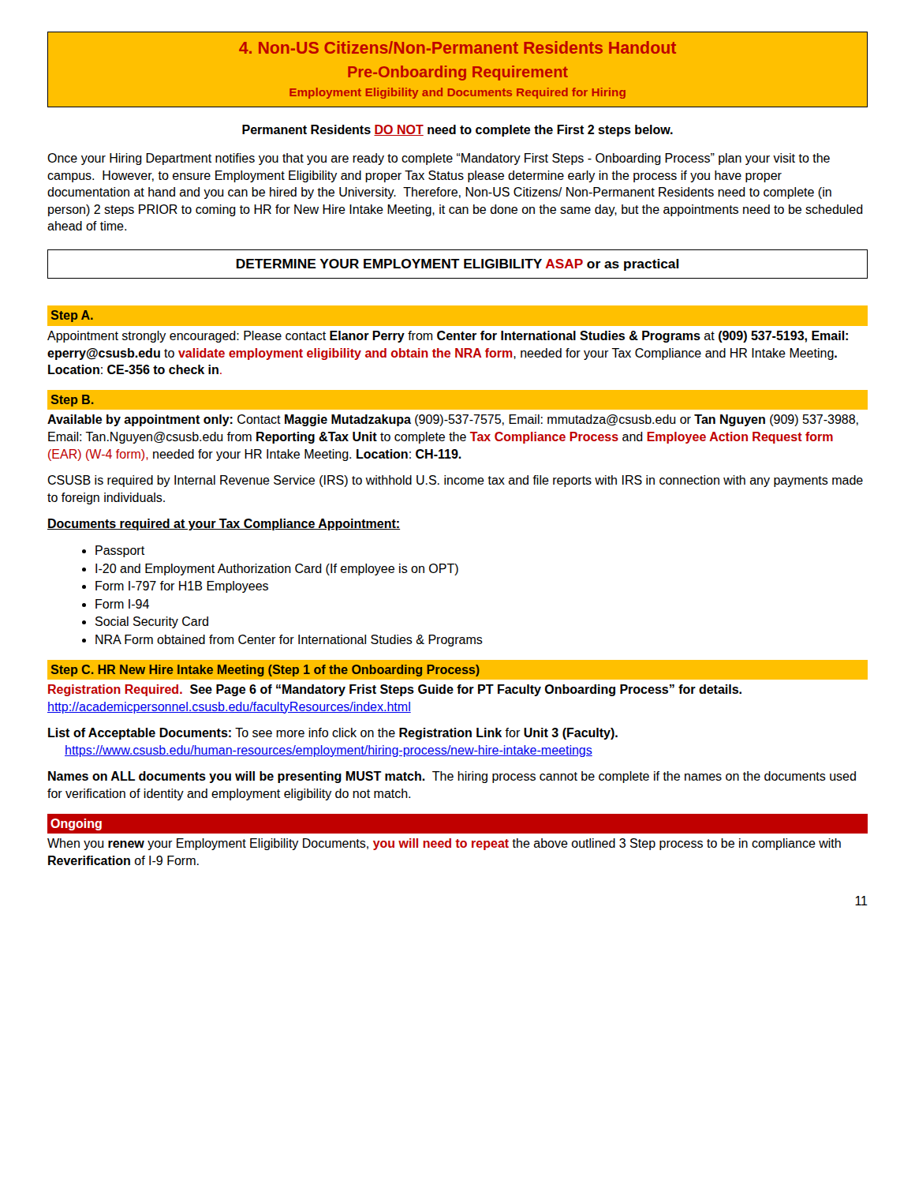4. Non-US Citizens/Non-Permanent Residents Handout
Pre-Onboarding Requirement
Employment Eligibility and Documents Required for Hiring
Permanent Residents DO NOT need to complete the First 2 steps below.
Once your Hiring Department notifies you that you are ready to complete “Mandatory First Steps - Onboarding Process” plan your visit to the campus. However, to ensure Employment Eligibility and proper Tax Status please determine early in the process if you have proper documentation at hand and you can be hired by the University. Therefore, Non-US Citizens/ Non-Permanent Residents need to complete (in person) 2 steps PRIOR to coming to HR for New Hire Intake Meeting, it can be done on the same day, but the appointments need to be scheduled ahead of time.
DETERMINE YOUR EMPLOYMENT ELIGIBILITY ASAP or as practical
Step A.
Appointment strongly encouraged: Please contact Elanor Perry from Center for International Studies & Programs at (909) 537-5193, Email: eperry@csusb.edu to validate employment eligibility and obtain the NRA form, needed for your Tax Compliance and HR Intake Meeting. Location: CE-356 to check in.
Step B.
Available by appointment only: Contact Maggie Mutadzakupa (909)-537-7575, Email: mmutadza@csusb.edu or Tan Nguyen (909) 537-3988, Email: Tan.Nguyen@csusb.edu from Reporting &Tax Unit to complete the Tax Compliance Process and Employee Action Request form (EAR) (W-4 form), needed for your HR Intake Meeting. Location: CH-119.
CSUSB is required by Internal Revenue Service (IRS) to withhold U.S. income tax and file reports with IRS in connection with any payments made to foreign individuals.
Documents required at your Tax Compliance Appointment:
Passport
I-20 and Employment Authorization Card (If employee is on OPT)
Form I-797 for H1B Employees
Form I-94
Social Security Card
NRA Form obtained from Center for International Studies & Programs
Step C. HR New Hire Intake Meeting (Step 1 of the Onboarding Process)
Registration Required. See Page 6 of “Mandatory Frist Steps Guide for PT Faculty Onboarding Process” for details. http://academicpersonnel.csusb.edu/facultyResources/index.html
List of Acceptable Documents: To see more info click on the Registration Link for Unit 3 (Faculty).
https://www.csusb.edu/human-resources/employment/hiring-process/new-hire-intake-meetings
Names on ALL documents you will be presenting MUST match. The hiring process cannot be complete if the names on the documents used for verification of identity and employment eligibility do not match.
Ongoing
When you renew your Employment Eligibility Documents, you will need to repeat the above outlined 3 Step process to be in compliance with Reverification of I-9 Form.
11